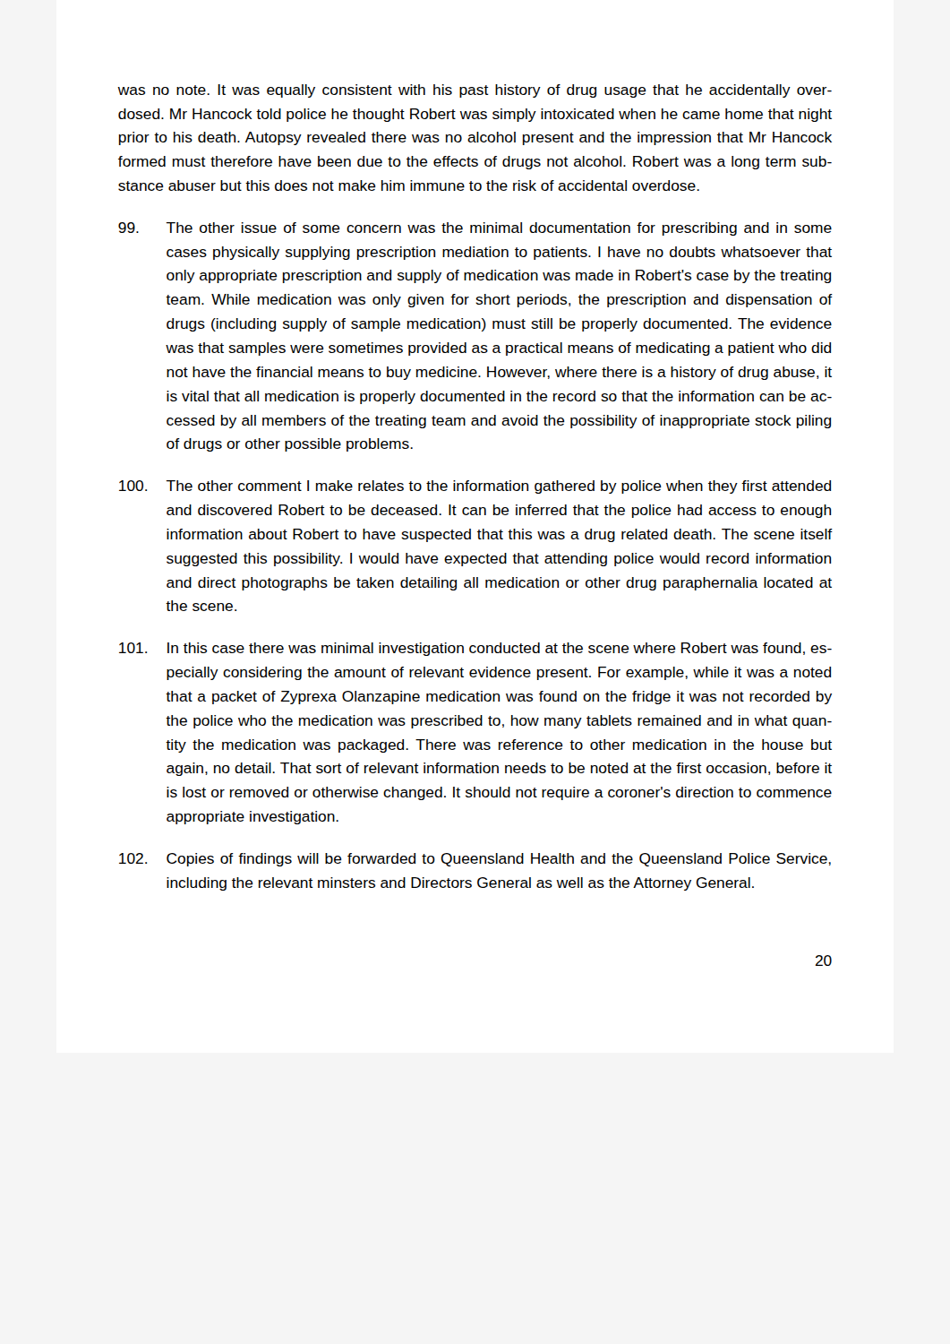was no note. It was equally consistent with his past history of drug usage that he accidentally overdosed. Mr Hancock told police he thought Robert was simply intoxicated when he came home that night prior to his death. Autopsy revealed there was no alcohol present and the impression that Mr Hancock formed must therefore have been due to the effects of drugs not alcohol. Robert was a long term substance abuser but this does not make him immune to the risk of accidental overdose.
99. The other issue of some concern was the minimal documentation for prescribing and in some cases physically supplying prescription mediation to patients. I have no doubts whatsoever that only appropriate prescription and supply of medication was made in Robert's case by the treating team. While medication was only given for short periods, the prescription and dispensation of drugs (including supply of sample medication) must still be properly documented. The evidence was that samples were sometimes provided as a practical means of medicating a patient who did not have the financial means to buy medicine. However, where there is a history of drug abuse, it is vital that all medication is properly documented in the record so that the information can be accessed by all members of the treating team and avoid the possibility of inappropriate stock piling of drugs or other possible problems.
100. The other comment I make relates to the information gathered by police when they first attended and discovered Robert to be deceased. It can be inferred that the police had access to enough information about Robert to have suspected that this was a drug related death. The scene itself suggested this possibility. I would have expected that attending police would record information and direct photographs be taken detailing all medication or other drug paraphernalia located at the scene.
101. In this case there was minimal investigation conducted at the scene where Robert was found, especially considering the amount of relevant evidence present. For example, while it was a noted that a packet of Zyprexa Olanzapine medication was found on the fridge it was not recorded by the police who the medication was prescribed to, how many tablets remained and in what quantity the medication was packaged. There was reference to other medication in the house but again, no detail. That sort of relevant information needs to be noted at the first occasion, before it is lost or removed or otherwise changed. It should not require a coroner's direction to commence appropriate investigation.
102. Copies of findings will be forwarded to Queensland Health and the Queensland Police Service, including the relevant minsters and Directors General as well as the Attorney General.
20